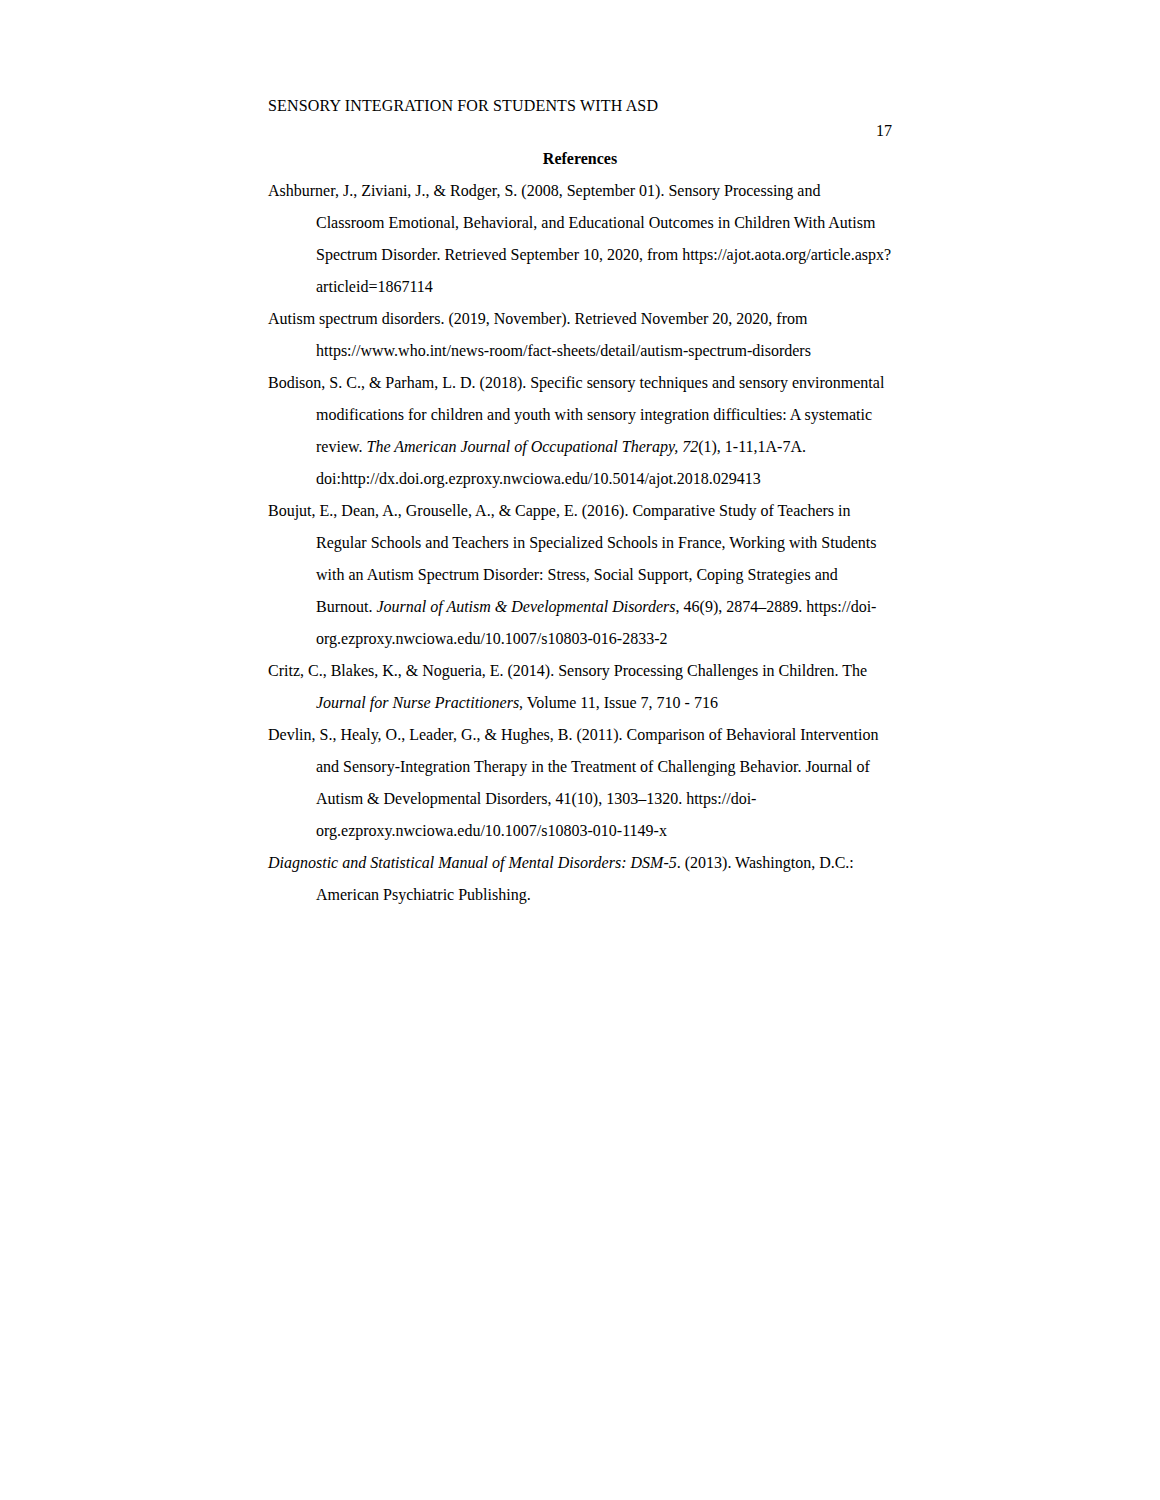Sensory Integration for Students with ASD
17
References
Ashburner, J., Ziviani, J., & Rodger, S. (2008, September 01). Sensory Processing and Classroom Emotional, Behavioral, and Educational Outcomes in Children With Autism Spectrum Disorder. Retrieved September 10, 2020, from https://ajot.aota.org/article.aspx?articleid=1867114
Autism spectrum disorders. (2019, November). Retrieved November 20, 2020, from https://www.who.int/news-room/fact-sheets/detail/autism-spectrum-disorders
Bodison, S. C., & Parham, L. D. (2018). Specific sensory techniques and sensory environmental modifications for children and youth with sensory integration difficulties: A systematic review. The American Journal of Occupational Therapy, 72(1), 1-11,1A-7A. doi:http://dx.doi.org.ezproxy.nwciowa.edu/10.5014/ajot.2018.029413
Boujut, E., Dean, A., Grouselle, A., & Cappe, E. (2016). Comparative Study of Teachers in Regular Schools and Teachers in Specialized Schools in France, Working with Students with an Autism Spectrum Disorder: Stress, Social Support, Coping Strategies and Burnout. Journal of Autism & Developmental Disorders, 46(9), 2874–2889. https://doi-org.ezproxy.nwciowa.edu/10.1007/s10803-016-2833-2
Critz, C., Blakes, K., & Nogueria, E. (2014). Sensory Processing Challenges in Children. The Journal for Nurse Practitioners, Volume 11, Issue 7, 710 - 716
Devlin, S., Healy, O., Leader, G., & Hughes, B. (2011). Comparison of Behavioral Intervention and Sensory-Integration Therapy in the Treatment of Challenging Behavior. Journal of Autism & Developmental Disorders, 41(10), 1303–1320. https://doi-org.ezproxy.nwciowa.edu/10.1007/s10803-010-1149-x
Diagnostic and Statistical Manual of Mental Disorders: DSM-5. (2013). Washington, D.C.: American Psychiatric Publishing.